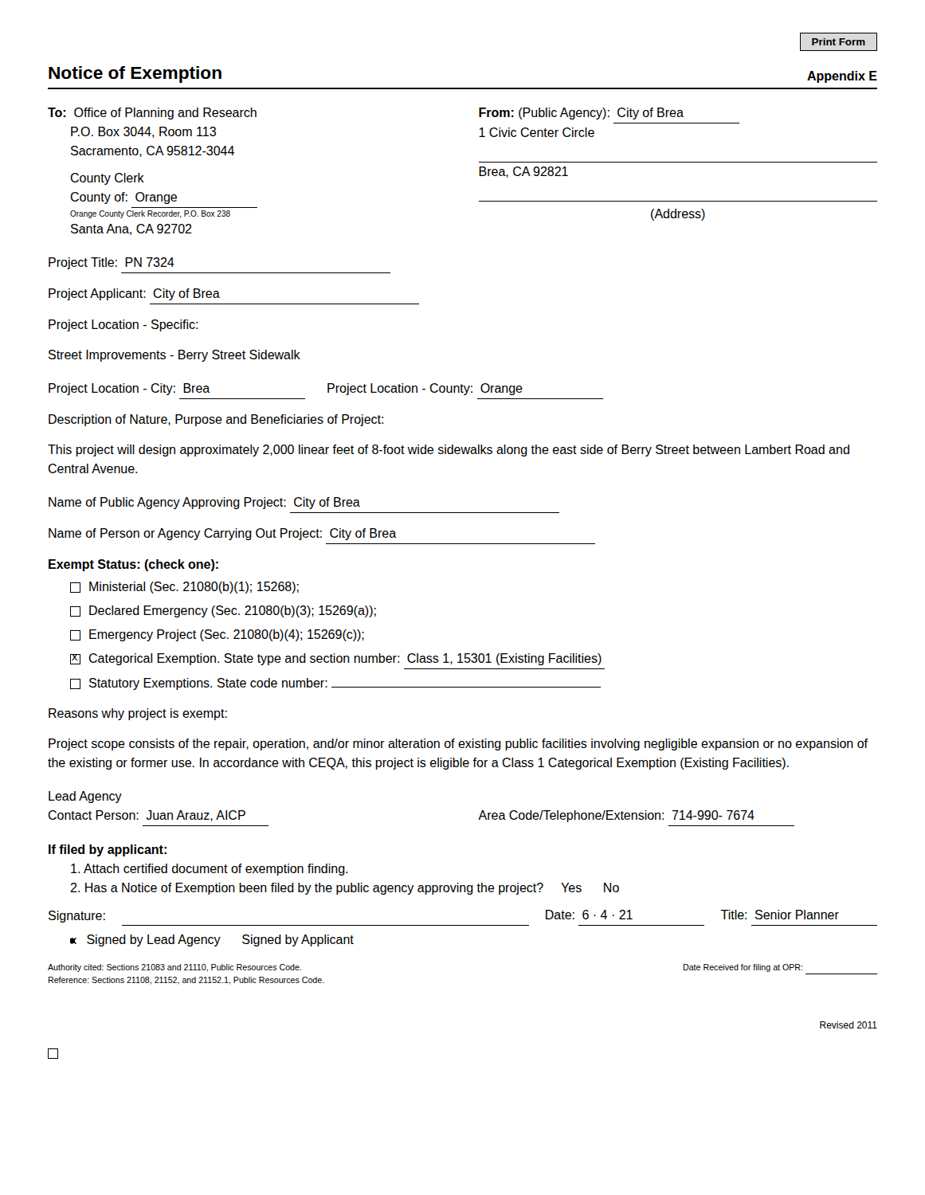Print Form
Notice of Exemption
Appendix E
To: Office of Planning and Research
P.O. Box 3044, Room 113
Sacramento, CA 95812-3044
County Clerk
County of: Orange
Orange County Clerk Recorder, P.O. Box 238
Santa Ana, CA 92702
From: (Public Agency): City of Brea
1 Civic Center Circle
Brea, CA 92821
(Address)
Project Title: PN 7324
Project Applicant: City of Brea
Project Location - Specific:
Street Improvements - Berry Street Sidewalk
Project Location - City: Brea Project Location - County: Orange
Description of Nature, Purpose and Beneficiaries of Project:
This project will design approximately 2,000 linear feet of 8-foot wide sidewalks along the east side of Berry Street between Lambert Road and Central Avenue.
Name of Public Agency Approving Project: City of Brea
Name of Person or Agency Carrying Out Project: City of Brea
Exempt Status: (check one):
Ministerial (Sec. 21080(b)(1); 15268);
Declared Emergency (Sec. 21080(b)(3); 15269(a));
Emergency Project (Sec. 21080(b)(4); 15269(c));
Categorical Exemption. State type and section number: Class 1, 15301 (Existing Facilities)
Statutory Exemptions. State code number:
Reasons why project is exempt:
Project scope consists of the repair, operation, and/or minor alteration of existing public facilities involving negligible expansion or no expansion of the existing or former use. In accordance with CEQA, this project is eligible for a Class 1 Categorical Exemption (Existing Facilities).
Lead Agency
Contact Person: Juan Arauz, AICP
Area Code/Telephone/Extension: 714-990- 7674
If filed by applicant:
1. Attach certified document of exemption finding.
2. Has a Notice of Exemption been filed by the public agency approving the project? Yes No
Signature:
Date: 6 · 4 · 21
Title: Senior Planner
Signed by Lead Agency Signed by Applicant
Authority cited: Sections 21083 and 21110, Public Resources Code.
Reference: Sections 21108, 21152, and 21152.1, Public Resources Code.
Date Received for filing at OPR:
Revised 2011